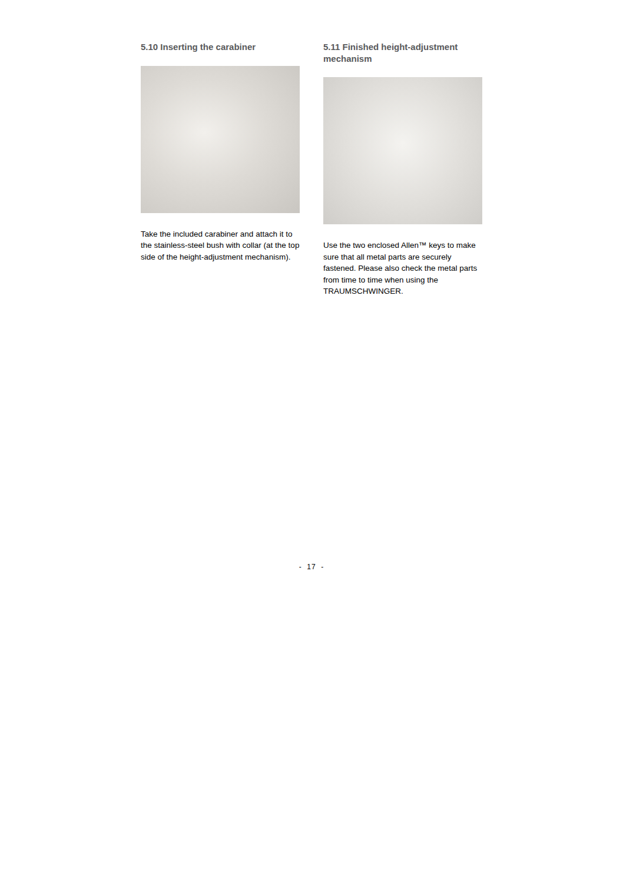5.10 Inserting the carabiner
Take the included carabiner and attach it to the stainless-steel bush with collar (at the top side of the height-adjustment mechanism).
5.11 Finished height-adjustment mechanism
Use the two enclosed Allen™ keys to make sure that all metal parts are securely fastened. Please also check the metal parts from time to time when using the TRAUMSCHWINGER.
- 17 -